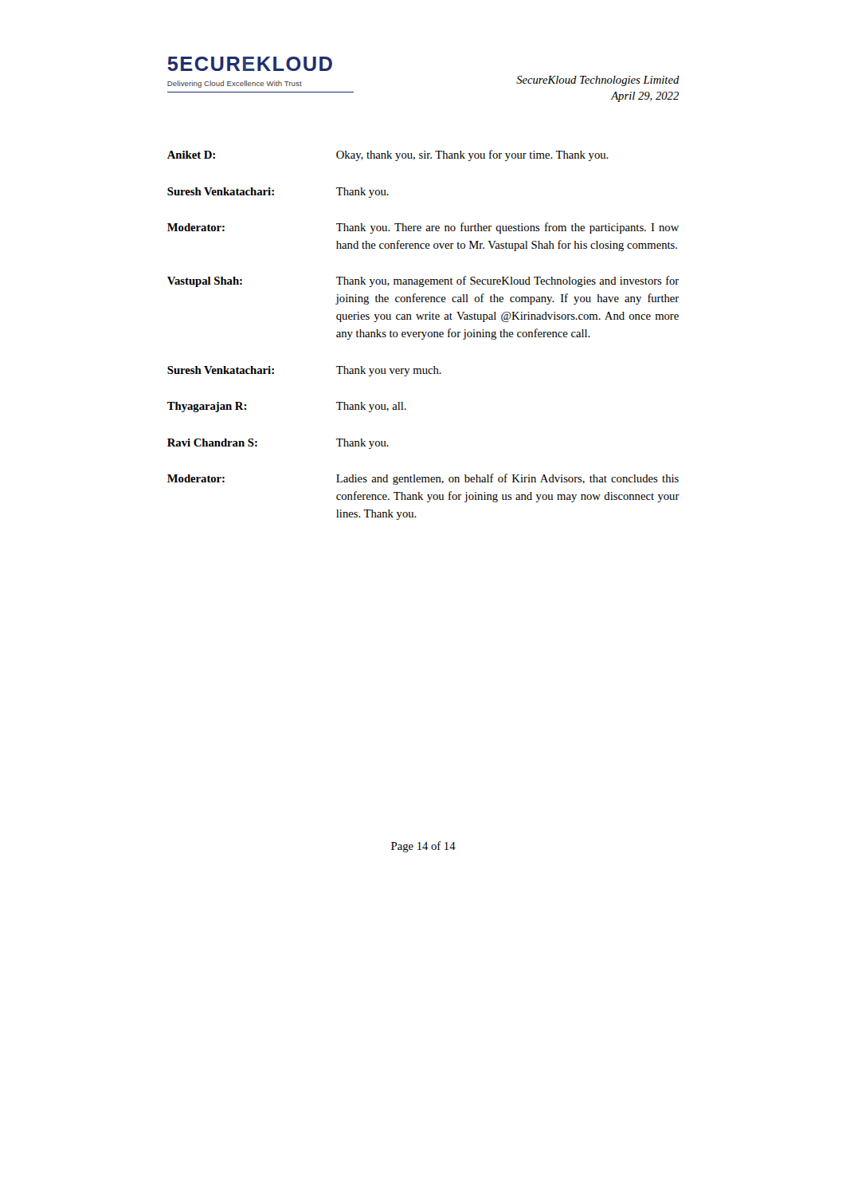5ECUREKLOUD
Delivering Cloud Excellence With Trust
SecureKloud Technologies Limited
April 29, 2022
| Aniket D: | Okay, thank you, sir. Thank you for your time. Thank you. |
| Suresh Venkatachari: | Thank you. |
| Moderator: | Thank you. There are no further questions from the participants. I now hand the conference over to Mr. Vastupal Shah for his closing comments. |
| Vastupal Shah: | Thank you, management of SecureKloud Technologies and investors for joining the conference call of the company. If you have any further queries you can write at Vastupal @Kirinadvisors.com. And once more any thanks to everyone for joining the conference call. |
| Suresh Venkatachari: | Thank you very much. |
| Thyagarajan R: | Thank you, all. |
| Ravi Chandran S: | Thank you. |
| Moderator: | Ladies and gentlemen, on behalf of Kirin Advisors, that concludes this conference. Thank you for joining us and you may now disconnect your lines. Thank you. |
Page 14 of 14